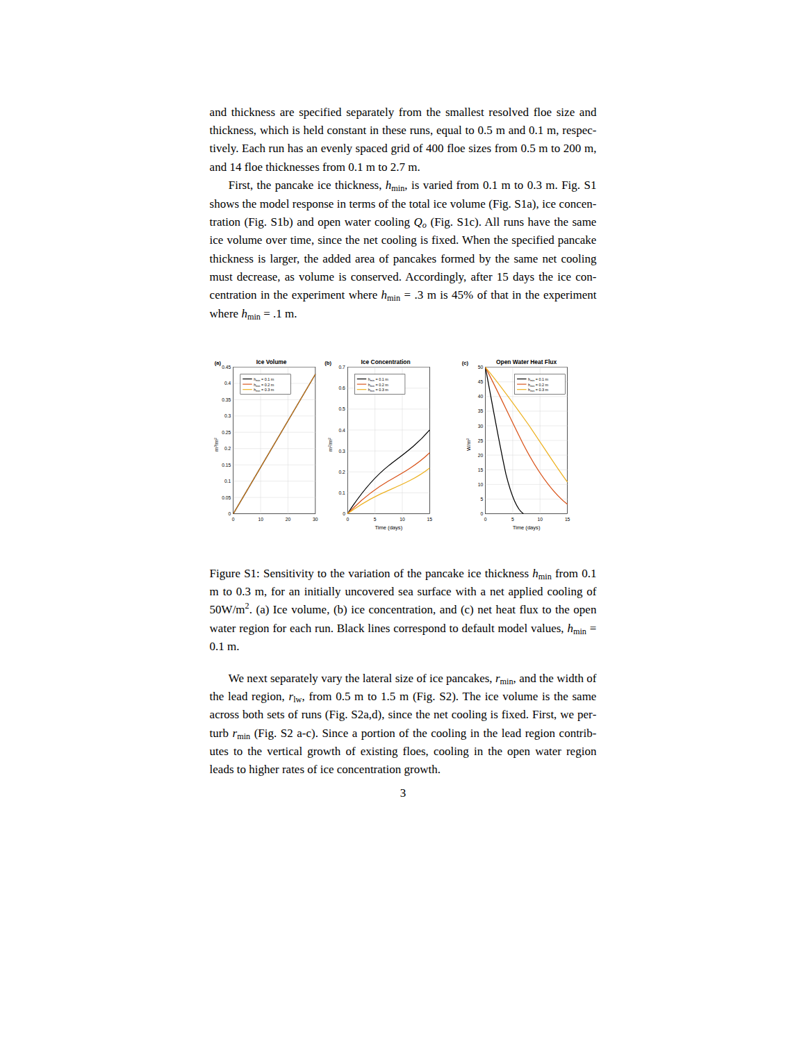and thickness are specified separately from the smallest resolved floe size and thickness, which is held constant in these runs, equal to 0.5 m and 0.1 m, respectively. Each run has an evenly spaced grid of 400 floe sizes from 0.5 m to 200 m, and 14 floe thicknesses from 0.1 m to 2.7 m.
First, the pancake ice thickness, hmin, is varied from 0.1 m to 0.3 m. Fig. S1 shows the model response in terms of the total ice volume (Fig. S1a), ice concentration (Fig. S1b) and open water cooling Qo (Fig. S1c). All runs have the same ice volume over time, since the net cooling is fixed. When the specified pancake thickness is larger, the added area of pancakes formed by the same net cooling must decrease, as volume is conserved. Accordingly, after 15 days the ice concentration in the experiment where hmin = .3 m is 45% of that in the experiment where hmin = .1 m.
(a) Ice Volume 0 0.05 0.1 0.15 0.2 0.25 0.3 0.35 0.4 0.45 0 10 20 30 m³/m² hmin = 0.1 m hmin = 0.2 m hmin = 0.3 m (b) Ice Concentration 0 0.1 0.2 0.3 0.4 0.5 0.6 0.7 0 5 10 15 m²/m² Time (days) hmin = 0.1 m hmin = 0.2 m hmin = 0.3 m (c) Open Water Heat Flux 0 5 10 15 20 25 30 35 40 45 50 0 5 10 15 W/m² Time (days) hmin = 0.1 m hmin = 0.2 m hmin = 0.3 m
Figure S1: Sensitivity to the variation of the pancake ice thickness hmin from 0.1 m to 0.3 m, for an initially uncovered sea surface with a net applied cooling of 50W/m2. (a) Ice volume, (b) ice concentration, and (c) net heat flux to the open water region for each run. Black lines correspond to default model values, hmin = 0.1 m.
We next separately vary the lateral size of ice pancakes, rmin, and the width of the lead region, rlw, from 0.5 m to 1.5 m (Fig. S2). The ice volume is the same across both sets of runs (Fig. S2a,d), since the net cooling is fixed. First, we perturb rmin (Fig. S2 a-c). Since a portion of the cooling in the lead region contributes to the vertical growth of existing floes, cooling in the open water region leads to higher rates of ice concentration growth.
3